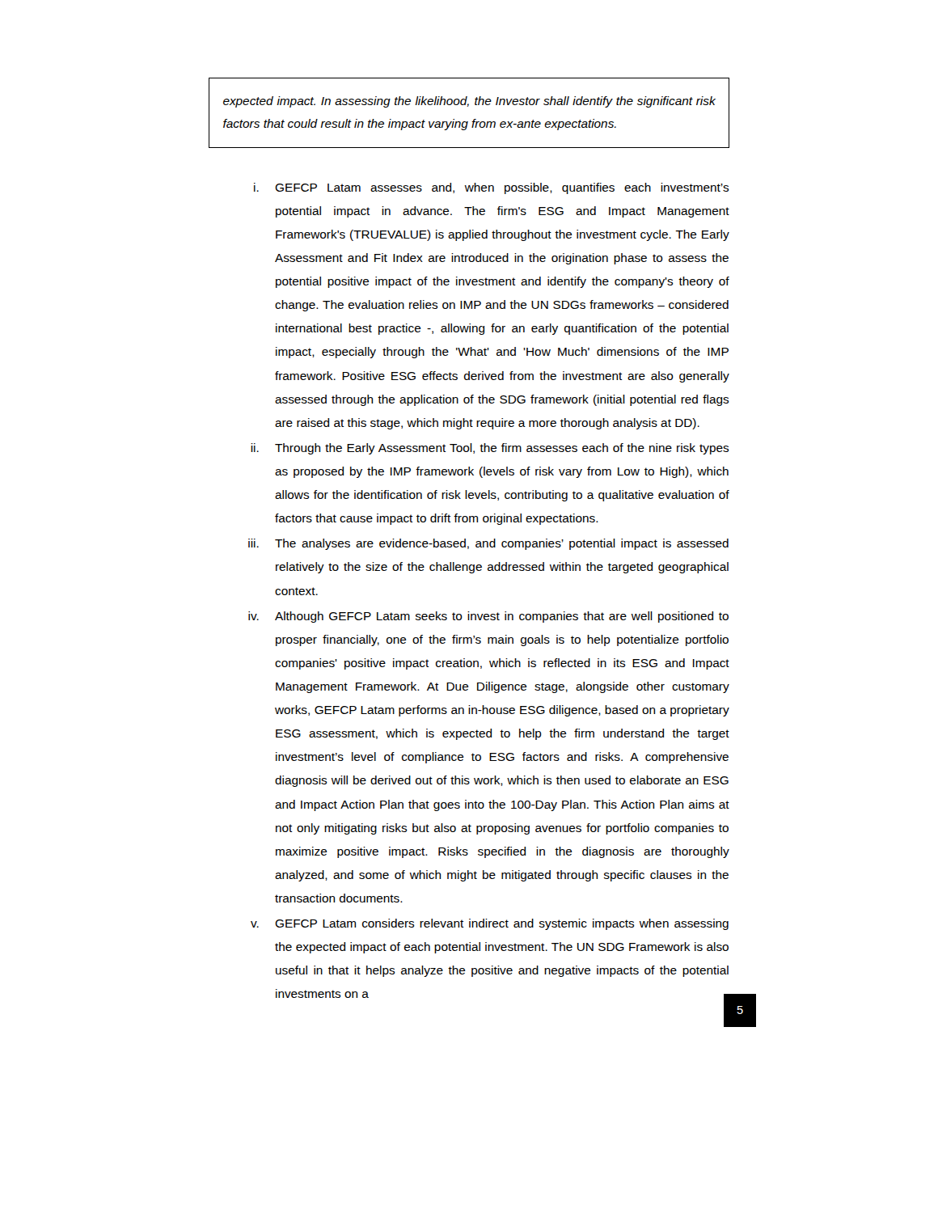expected impact. In assessing the likelihood, the Investor shall identify the significant risk factors that could result in the impact varying from ex-ante expectations.
GEFCP Latam assesses and, when possible, quantifies each investment’s potential impact in advance. The firm's ESG and Impact Management Framework's (TRUEVALUE) is applied throughout the investment cycle. The Early Assessment and Fit Index are introduced in the origination phase to assess the potential positive impact of the investment and identify the company's theory of change. The evaluation relies on IMP and the UN SDGs frameworks – considered international best practice -, allowing for an early quantification of the potential impact, especially through the 'What' and 'How Much' dimensions of the IMP framework. Positive ESG effects derived from the investment are also generally assessed through the application of the SDG framework (initial potential red flags are raised at this stage, which might require a more thorough analysis at DD).
Through the Early Assessment Tool, the firm assesses each of the nine risk types as proposed by the IMP framework (levels of risk vary from Low to High), which allows for the identification of risk levels, contributing to a qualitative evaluation of factors that cause impact to drift from original expectations.
The analyses are evidence-based, and companies’ potential impact is assessed relatively to the size of the challenge addressed within the targeted geographical context.
Although GEFCP Latam seeks to invest in companies that are well positioned to prosper financially, one of the firm’s main goals is to help potentialize portfolio companies' positive impact creation, which is reflected in its ESG and Impact Management Framework. At Due Diligence stage, alongside other customary works, GEFCP Latam performs an in-house ESG diligence, based on a proprietary ESG assessment, which is expected to help the firm understand the target investment’s level of compliance to ESG factors and risks. A comprehensive diagnosis will be derived out of this work, which is then used to elaborate an ESG and Impact Action Plan that goes into the 100-Day Plan. This Action Plan aims at not only mitigating risks but also at proposing avenues for portfolio companies to maximize positive impact. Risks specified in the diagnosis are thoroughly analyzed, and some of which might be mitigated through specific clauses in the transaction documents.
GEFCP Latam considers relevant indirect and systemic impacts when assessing the expected impact of each potential investment. The UN SDG Framework is also useful in that it helps analyze the positive and negative impacts of the potential investments on a
5